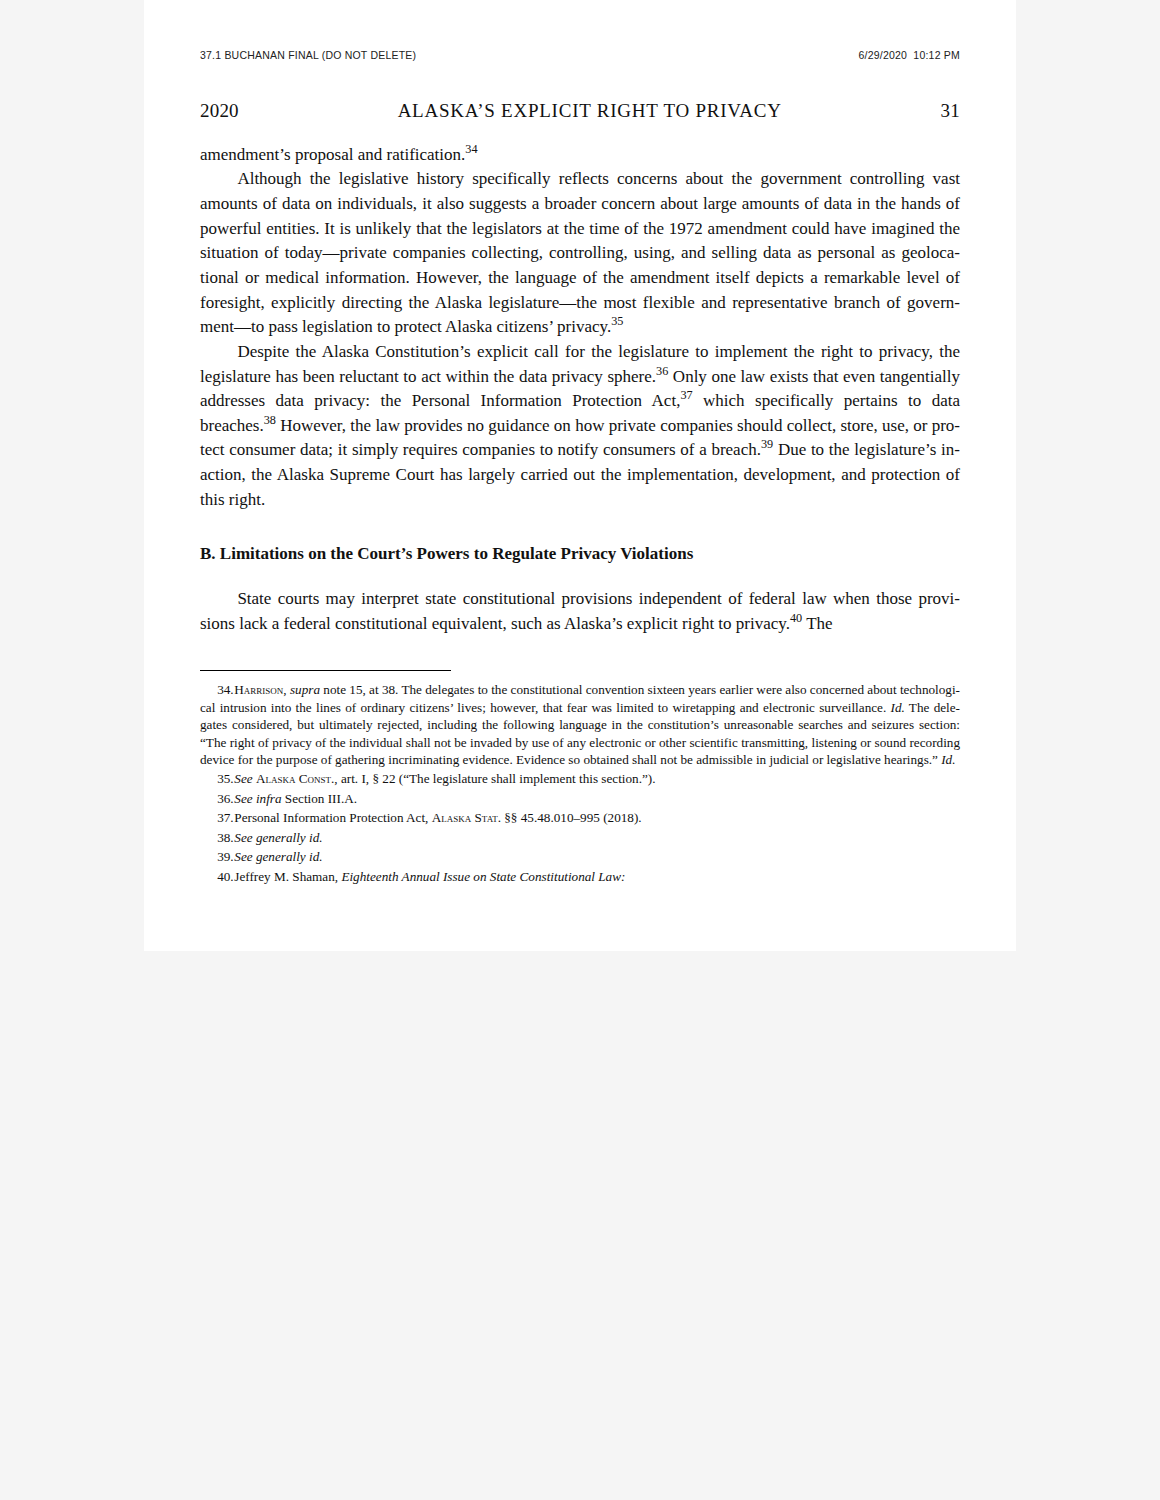37.1 Buchanan Final (Do Not Delete) 6/29/2020 10:12 PM
2020 Alaska’s Explicit Right to Privacy 31
amendment’s proposal and ratification.34
Although the legislative history specifically reflects concerns about the government controlling vast amounts of data on individuals, it also suggests a broader concern about large amounts of data in the hands of powerful entities. It is unlikely that the legislators at the time of the 1972 amendment could have imagined the situation of today—private companies collecting, controlling, using, and selling data as personal as geolocational or medical information. However, the language of the amendment itself depicts a remarkable level of foresight, explicitly directing the Alaska legislature—the most flexible and representative branch of government—to pass legislation to protect Alaska citizens’ privacy.35
Despite the Alaska Constitution’s explicit call for the legislature to implement the right to privacy, the legislature has been reluctant to act within the data privacy sphere.36 Only one law exists that even tangentially addresses data privacy: the Personal Information Protection Act,37 which specifically pertains to data breaches.38 However, the law provides no guidance on how private companies should collect, store, use, or protect consumer data; it simply requires companies to notify consumers of a breach.39 Due to the legislature’s inaction, the Alaska Supreme Court has largely carried out the implementation, development, and protection of this right.
B. Limitations on the Court’s Powers to Regulate Privacy Violations
State courts may interpret state constitutional provisions independent of federal law when those provisions lack a federal constitutional equivalent, such as Alaska’s explicit right to privacy.40 The
34. Harrison, supra note 15, at 38. The delegates to the constitutional convention sixteen years earlier were also concerned about technological intrusion into the lines of ordinary citizens’ lives; however, that fear was limited to wiretapping and electronic surveillance. Id. The delegates considered, but ultimately rejected, including the following language in the constitution’s unreasonable searches and seizures section: “The right of privacy of the individual shall not be invaded by use of any electronic or other scientific transmitting, listening or sound recording device for the purpose of gathering incriminating evidence. Evidence so obtained shall not be admissible in judicial or legislative hearings.” Id.
35. See Alaska Const., art. I, § 22 (“The legislature shall implement this section.”).
36. See infra Section III.A.
37. Personal Information Protection Act, Alaska Stat. §§ 45.48.010–995 (2018).
38. See generally id.
39. See generally id.
40. Jeffrey M. Shaman, Eighteenth Annual Issue on State Constitutional Law: